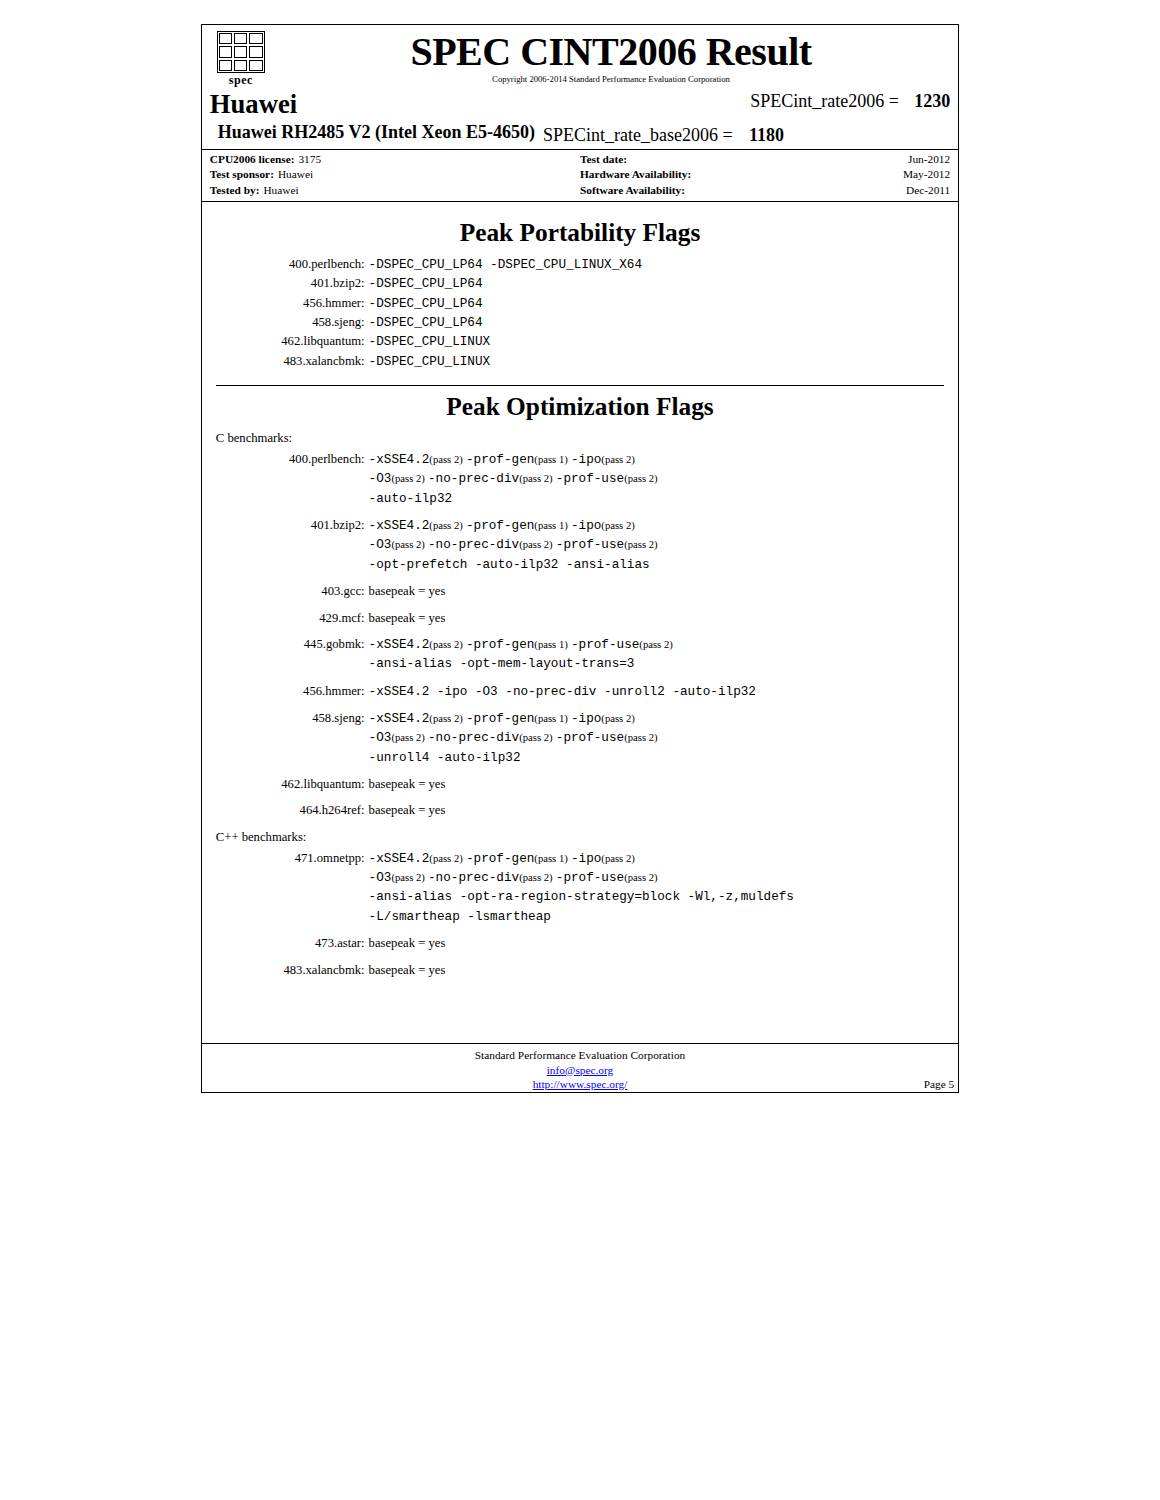spec
SPEC CINT2006 Result
Copyright 2006-2014 Standard Performance Evaluation Corporation
Huawei
SPECint_rate2006 = 1230
Huawei RH2485 V2 (Intel Xeon E5-4650)
SPECint_rate_base2006 = 1180
CPU2006 license: 3175
Test sponsor: Huawei
Tested by: Huawei
Test date: Jun-2012
Hardware Availability: May-2012
Software Availability: Dec-2011
Peak Portability Flags
400.perlbench:
-DSPEC_CPU_LP64 -DSPEC_CPU_LINUX_X64
401.bzip2:
-DSPEC_CPU_LP64
456.hmmer:
-DSPEC_CPU_LP64
458.sjeng:
-DSPEC_CPU_LP64
462.libquantum:
-DSPEC_CPU_LINUX
483.xalancbmk:
-DSPEC_CPU_LINUX
Peak Optimization Flags
C benchmarks:
400.perlbench:
-xSSE4.2(pass 2) -prof-gen(pass 1) -ipo(pass 2)
-O3(pass 2) -no-prec-div(pass 2) -prof-use(pass 2)
-auto-ilp32
401.bzip2:
-xSSE4.2(pass 2) -prof-gen(pass 1) -ipo(pass 2)
-O3(pass 2) -no-prec-div(pass 2) -prof-use(pass 2)
-opt-prefetch -auto-ilp32 -ansi-alias
403.gcc:
basepeak = yes
429.mcf:
basepeak = yes
445.gobmk:
-xSSE4.2(pass 2) -prof-gen(pass 1) -prof-use(pass 2)
-ansi-alias -opt-mem-layout-trans=3
456.hmmer:
-xSSE4.2 -ipo -O3 -no-prec-div -unroll2 -auto-ilp32
458.sjeng:
-xSSE4.2(pass 2) -prof-gen(pass 1) -ipo(pass 2)
-O3(pass 2) -no-prec-div(pass 2) -prof-use(pass 2)
-unroll4 -auto-ilp32
462.libquantum:
basepeak = yes
464.h264ref:
basepeak = yes
C++ benchmarks:
471.omnetpp:
-xSSE4.2(pass 2) -prof-gen(pass 1) -ipo(pass 2)
-O3(pass 2) -no-prec-div(pass 2) -prof-use(pass 2)
-ansi-alias -opt-ra-region-strategy=block -Wl,-z,muldefs
-L/smartheap -lsmartheap
473.astar:
basepeak = yes
483.xalancbmk:
basepeak = yes
Standard Performance Evaluation Corporation
info@spec.org
http://www.spec.org/
Page 5